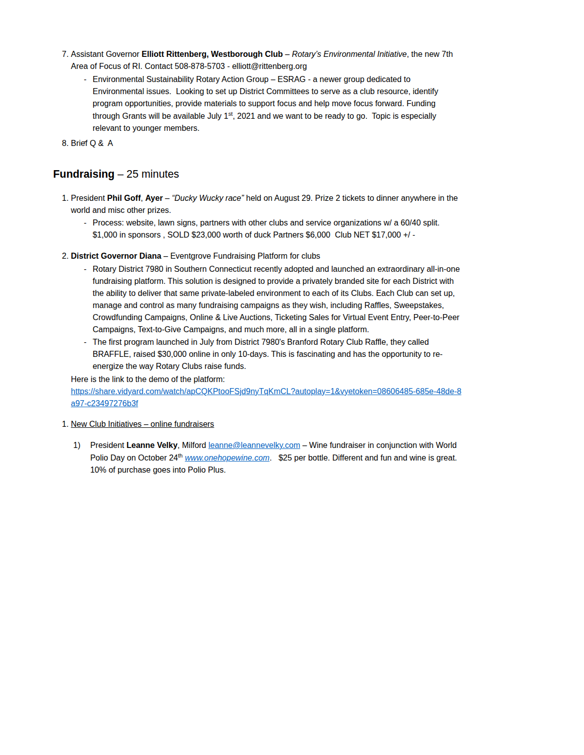Assistant Governor Elliott Rittenberg, Westborough Club – Rotary’s Environmental Initiative, the new 7th Area of Focus of RI. Contact 508-878-5703 - elliott@rittenberg.org
Environmental Sustainability Rotary Action Group – ESRAG - a newer group dedicated to Environmental issues. Looking to set up District Committees to serve as a club resource, identify program opportunities, provide materials to support focus and help move focus forward. Funding through Grants will be available July 1st, 2021 and we want to be ready to go. Topic is especially relevant to younger members.
Brief Q & A
Fundraising – 25 minutes
President Phil Goff, Ayer – “Ducky Wucky race” held on August 29. Prize 2 tickets to dinner anywhere in the world and misc other prizes.
Process: website, lawn signs, partners with other clubs and service organizations w/ a 60/40 split. $1,000 in sponsors , SOLD $23,000 worth of duck Partners $6,000 Club NET $17,000 +/ -
District Governor Diana – Eventgrove Fundraising Platform for clubs
Rotary District 7980 in Southern Connecticut recently adopted and launched an extraordinary all-in-one fundraising platform. This solution is designed to provide a privately branded site for each District with the ability to deliver that same private-labeled environment to each of its Clubs. Each Club can set up, manage and control as many fundraising campaigns as they wish, including Raffles, Sweepstakes, Crowdfunding Campaigns, Online & Live Auctions, Ticketing Sales for Virtual Event Entry, Peer-to-Peer Campaigns, Text-to-Give Campaigns, and much more, all in a single platform.
The first program launched in July from District 7980's Branford Rotary Club Raffle, they called BRAFFLE, raised $30,000 online in only 10-days. This is fascinating and has the opportunity to re-energize the way Rotary Clubs raise funds.
Here is the link to the demo of the platform:
https://share.vidyard.com/watch/apCQKPtooFSjd9nyTqKmCL?autoplay=1&vyetoken=08606485-685e-48de-8a97-c23497276b3f
New Club Initiatives – online fundraisers
President Leanne Velky, Milford leanne@leannevelky.com – Wine fundraiser in conjunction with World Polio Day on October 24th www.onehopewine.com. $25 per bottle. Different and fun and wine is great. 10% of purchase goes into Polio Plus.